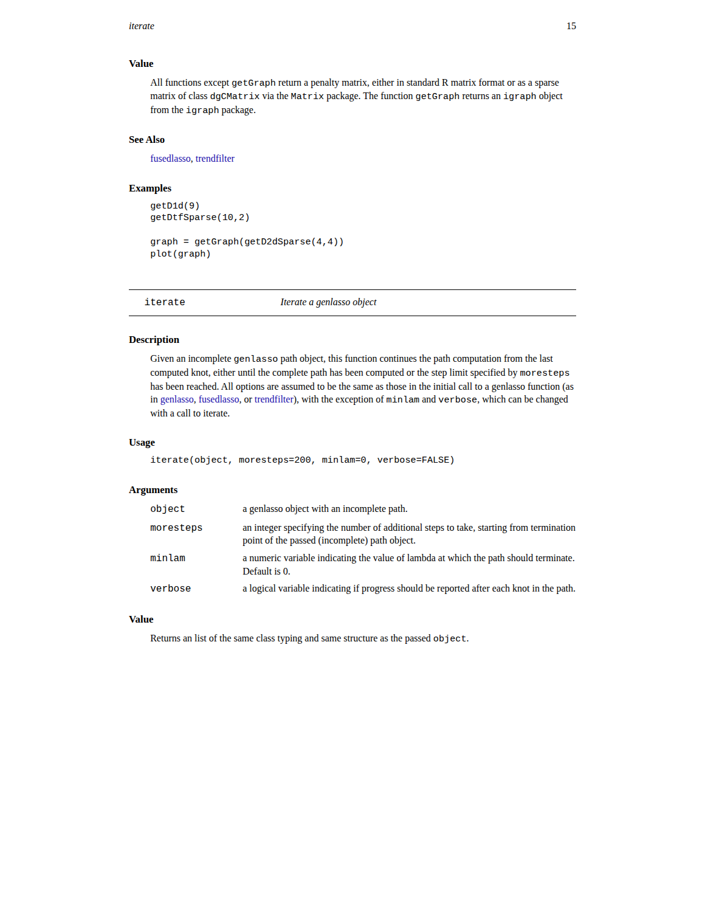iterate 15
Value
All functions except getGraph return a penalty matrix, either in standard R matrix format or as a sparse matrix of class dgCMatrix via the Matrix package. The function getGraph returns an igraph object from the igraph package.
See Also
fusedlasso, trendfilter
Examples
getD1d(9)
getDtfSparse(10,2)

graph = getGraph(getD2dSparse(4,4))
plot(graph)
iterate Iterate a genlasso object
Description
Given an incomplete genlasso path object, this function continues the path computation from the last computed knot, either until the complete path has been computed or the step limit specified by moresteps has been reached. All options are assumed to be the same as those in the initial call to a genlasso function (as in genlasso, fusedlasso, or trendfilter), with the exception of minlam and verbose, which can be changed with a call to iterate.
Usage
iterate(object, moresteps=200, minlam=0, verbose=FALSE)
Arguments
object a genlasso object with an incomplete path.
moresteps an integer specifying the number of additional steps to take, starting from termination point of the passed (incomplete) path object.
minlam a numeric variable indicating the value of lambda at which the path should terminate. Default is 0.
verbose a logical variable indicating if progress should be reported after each knot in the path.
Value
Returns an list of the same class typing and same structure as the passed object.